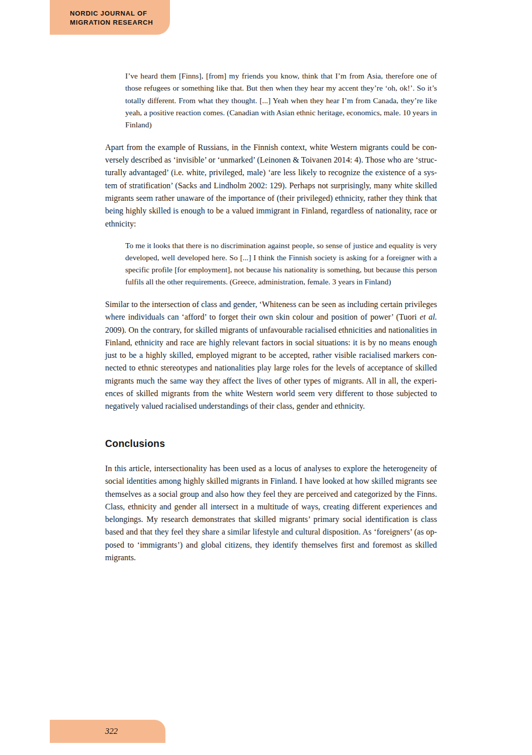Nordic Journal of
Migration Research
I’ve heard them [Finns], [from] my friends you know, think that I’m from Asia, therefore one of those refugees or something like that. But then when they hear my accent they’re ‘oh, ok!’. So it’s totally different. From what they thought. [...] Yeah when they hear I’m from Canada, they’re like yeah, a positive reaction comes. (Canadian with Asian ethnic heritage, economics, male. 10 years in Finland)
Apart from the example of Russians, in the Finnish context, white Western migrants could be conversely described as ‘invisible’ or ‘unmarked’ (Leinonen & Toivanen 2014: 4). Those who are ‘structurally advantaged’ (i.e. white, privileged, male) ‘are less likely to recognize the existence of a system of stratification’ (Sacks and Lindholm 2002: 129). Perhaps not surprisingly, many white skilled migrants seem rather unaware of the importance of (their privileged) ethnicity, rather they think that being highly skilled is enough to be a valued immigrant in Finland, regardless of nationality, race or ethnicity:
To me it looks that there is no discrimination against people, so sense of justice and equality is very developed, well developed here. So [...] I think the Finnish society is asking for a foreigner with a specific profile [for employment], not because his nationality is something, but because this person fulfils all the other requirements. (Greece, administration, female. 3 years in Finland)
Similar to the intersection of class and gender, ‘Whiteness can be seen as including certain privileges where individuals can ‘afford’ to forget their own skin colour and position of power’ (Tuori et al. 2009). On the contrary, for skilled migrants of unfavourable racialised ethnicities and nationalities in Finland, ethnicity and race are highly relevant factors in social situations: it is by no means enough just to be a highly skilled, employed migrant to be accepted, rather visible racialised markers connected to ethnic stereotypes and nationalities play large roles for the levels of acceptance of skilled migrants much the same way they affect the lives of other types of migrants. All in all, the experiences of skilled migrants from the white Western world seem very different to those subjected to negatively valued racialised understandings of their class, gender and ethnicity.
Conclusions
In this article, intersectionality has been used as a locus of analyses to explore the heterogeneity of social identities among highly skilled migrants in Finland. I have looked at how skilled migrants see themselves as a social group and also how they feel they are perceived and categorized by the Finns. Class, ethnicity and gender all intersect in a multitude of ways, creating different experiences and belongings. My research demonstrates that skilled migrants’ primary social identification is class based and that they feel they share a similar lifestyle and cultural disposition. As ‘foreigners’ (as opposed to ‘immigrants’) and global citizens, they identify themselves first and foremost as skilled migrants.
322